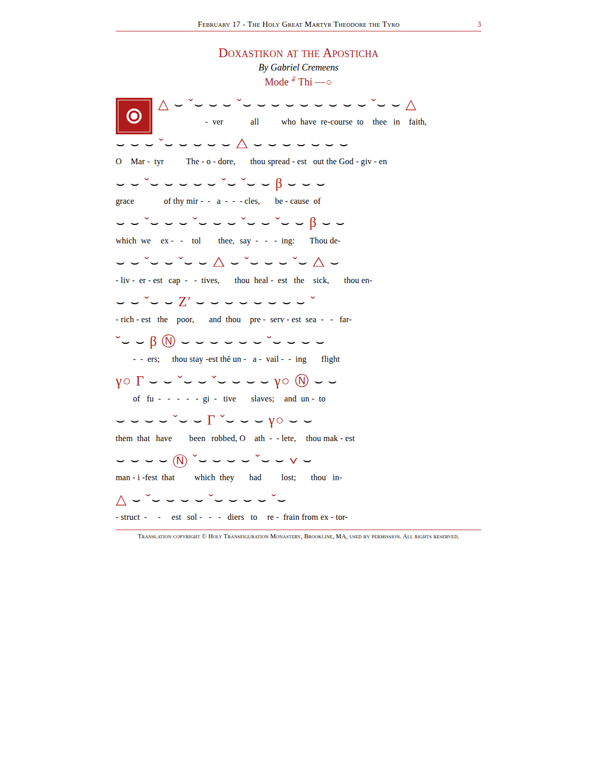February 17 - The Holy Great Martyr Theodore the Tyro
3
Doxastikon at the Aposticha
By Gabriel Cremeens
Mode 𝆩𝆪 Thi —○
△ ⌣ ˇ⌣ ⌣ ⌣ ˇ⌣ ⌣ ⌣ ⌣ ⌣ ⌣ ⌣ ⌣ ⌣ ˇ⌣ ⌣ △
- ver all who have re-course to thee in faith,
⌣ ⌣ ⌣ ˇ⌣ ⌣ ⌣ ⌣ ⌣ △ ⌣ ⌣ ⌣ ⌣ ⌣ ⌣ ⌣
O Mar - tyr The - o - dore, thou spread - est out the God - giv - en
⌣ ⌣ ˇ⌣ ⌣ ⌣ ⌣ ⌣ ˇ⌣ ˇ⌣ ⌣ β ⌣ ⌣ ⌣
grace of thy mir - - a - - - cles, be - cause of
⌣ ⌣ ˇ⌣ ⌣ ⌣ ˇ⌣ ⌣ ⌣ ˇ⌣ ⌣ ˇ⌣ ⌣ β ⌣ ⌣
which we ex - - tol thee, say - - - ing: Thou de-
⌣ ⌣ ˇ⌣ ⌣ ˇ⌣ ⌣ △ ⌣ ˇ⌣ ⌣ ⌣ ˇ⌣ △ ⌣
- liv - er - est cap - - tives, thou heal - est the sick, thou en-
⌣ ⌣ ˇ⌣ ⌣ Z′ ⌣ ⌣ ⌣ ⌣ ⌣ ⌣ ⌣ ⌣ ˇ
- rich - est the poor, and thou pre - serv - est sea - - far-
ˇ⌣ ⌣ β Ⓝ ⌣ ⌣ ⌣ ⌣ ⌣ ⌣ ˇ⌣ ⌣ ⌣ ⌣
- - ers; thou stay -est thē un - a - vail - - ing flight
γ○ Γ ⌣ ⌣ ˇ⌣ ⌣ ˇ⌣ ⌣ ⌣ ⌣ γ○ Ⓝ ⌣ ⌣
of fu - - - - - gi - tive slaves; and un - to
⌣ ⌣ ⌣ ⌣ ˇ⌣ ⌣ Γ ˇ⌣ ⌣ ⌣ γ○ ⌣ ⌣
them that have been robbed, O ath - - lete, thou mak - est
⌣ ⌣ ⌣ ⌣ Ⓝ ˇ⌣ ⌣ ⌣ ⌣ ˇ⌣ ⌣ ∨ ⌣
man - i -fest that which they had lost; thou in-
△ ⌣ ˇ⌣ ⌣ ⌣ ⌣ ˇ⌣ ⌣ ⌣ ⌣ ˇ⌣
- struct - - est sol - - - diers to re - frain from ex - tor-
Translation copyright © Holy Transfiguration Monastery, Brookline, MA, used by permission. All rights reserved.